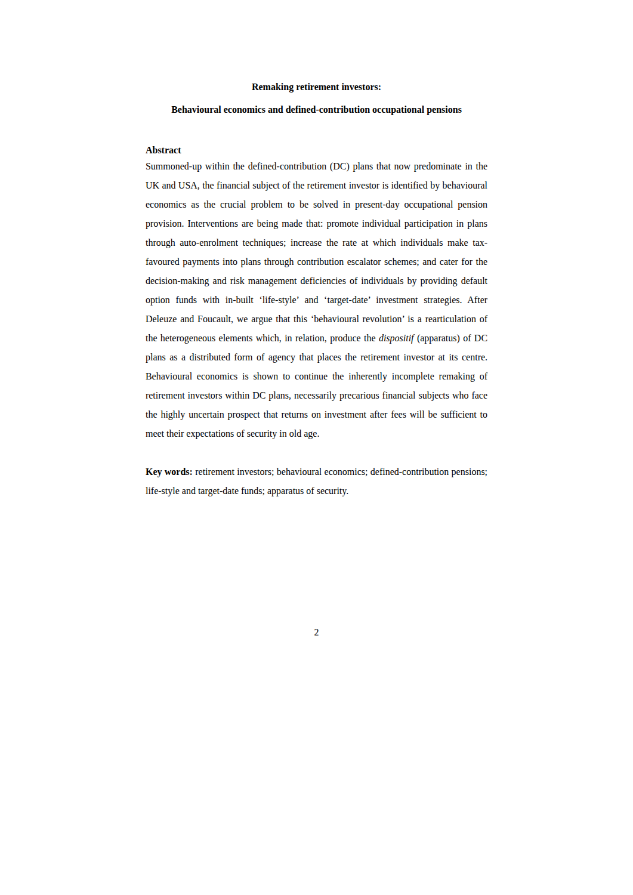Remaking retirement investors: Behavioural economics and defined-contribution occupational pensions
Abstract
Summoned-up within the defined-contribution (DC) plans that now predominate in the UK and USA, the financial subject of the retirement investor is identified by behavioural economics as the crucial problem to be solved in present-day occupational pension provision. Interventions are being made that: promote individual participation in plans through auto-enrolment techniques; increase the rate at which individuals make tax-favoured payments into plans through contribution escalator schemes; and cater for the decision-making and risk management deficiencies of individuals by providing default option funds with in-built ‘life-style’ and ‘target-date’ investment strategies. After Deleuze and Foucault, we argue that this ‘behavioural revolution’ is a rearticulation of the heterogeneous elements which, in relation, produce the dispositif (apparatus) of DC plans as a distributed form of agency that places the retirement investor at its centre. Behavioural economics is shown to continue the inherently incomplete remaking of retirement investors within DC plans, necessarily precarious financial subjects who face the highly uncertain prospect that returns on investment after fees will be sufficient to meet their expectations of security in old age.
Key words: retirement investors; behavioural economics; defined-contribution pensions; life-style and target-date funds; apparatus of security.
2